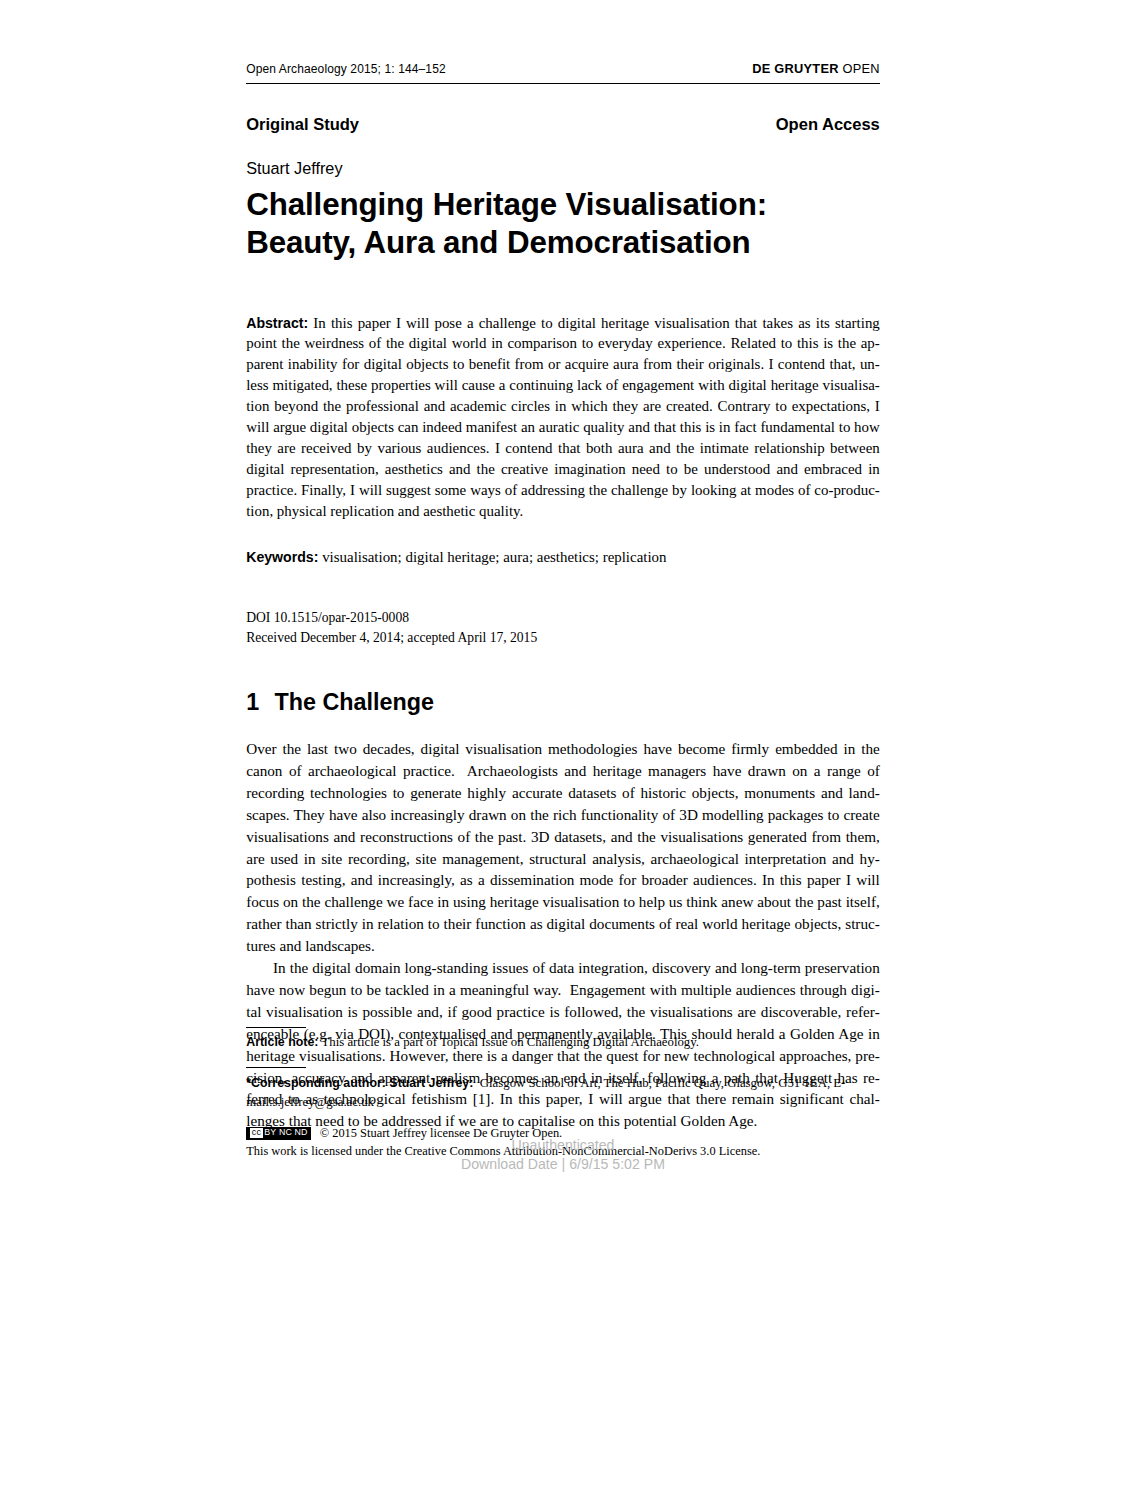Open Archaeology 2015; 1: 144–152
DE GRUYTER OPEN
Original Study
Open Access
Stuart Jeffrey
Challenging Heritage Visualisation:
Beauty, Aura and Democratisation
Abstract: In this paper I will pose a challenge to digital heritage visualisation that takes as its starting point the weirdness of the digital world in comparison to everyday experience. Related to this is the apparent inability for digital objects to benefit from or acquire aura from their originals. I contend that, unless mitigated, these properties will cause a continuing lack of engagement with digital heritage visualisation beyond the professional and academic circles in which they are created. Contrary to expectations, I will argue digital objects can indeed manifest an auratic quality and that this is in fact fundamental to how they are received by various audiences. I contend that both aura and the intimate relationship between digital representation, aesthetics and the creative imagination need to be understood and embraced in practice. Finally, I will suggest some ways of addressing the challenge by looking at modes of co-production, physical replication and aesthetic quality.
Keywords: visualisation; digital heritage; aura; aesthetics; replication
DOI 10.1515/opar-2015-0008
Received December 4, 2014; accepted April 17, 2015
1 The Challenge
Over the last two decades, digital visualisation methodologies have become firmly embedded in the canon of archaeological practice. Archaeologists and heritage managers have drawn on a range of recording technologies to generate highly accurate datasets of historic objects, monuments and landscapes. They have also increasingly drawn on the rich functionality of 3D modelling packages to create visualisations and reconstructions of the past. 3D datasets, and the visualisations generated from them, are used in site recording, site management, structural analysis, archaeological interpretation and hypothesis testing, and increasingly, as a dissemination mode for broader audiences. In this paper I will focus on the challenge we face in using heritage visualisation to help us think anew about the past itself, rather than strictly in relation to their function as digital documents of real world heritage objects, structures and landscapes.
In the digital domain long-standing issues of data integration, discovery and long-term preservation have now begun to be tackled in a meaningful way. Engagement with multiple audiences through digital visualisation is possible and, if good practice is followed, the visualisations are discoverable, referenceable (e.g. via DOI), contextualised and permanently available. This should herald a Golden Age in heritage visualisations. However, there is a danger that the quest for new technological approaches, precision, accuracy and apparent realism becomes an end in itself, following a path that Huggett has referred to as technological fetishism [1]. In this paper, I will argue that there remain significant challenges that need to be addressed if we are to capitalise on this potential Golden Age.
Article note: This article is a part of Topical Issue on Challenging Digital Archaeology.
*Corresponding author: Stuart Jeffrey: Glasgow School of Art, The Hub, Pacific Quay, Glasgow, G51 1EA, E-mail:s.jeffrey@gsa.ac.uk
cc BY NC ND © 2015 Stuart Jeffrey licensee De Gruyter Open.
This work is licensed under the Creative Commons Attribution-NonCommercial-NoDerivs 3.0 License.
Unauthenticated
Download Date | 6/9/15 5:02 PM